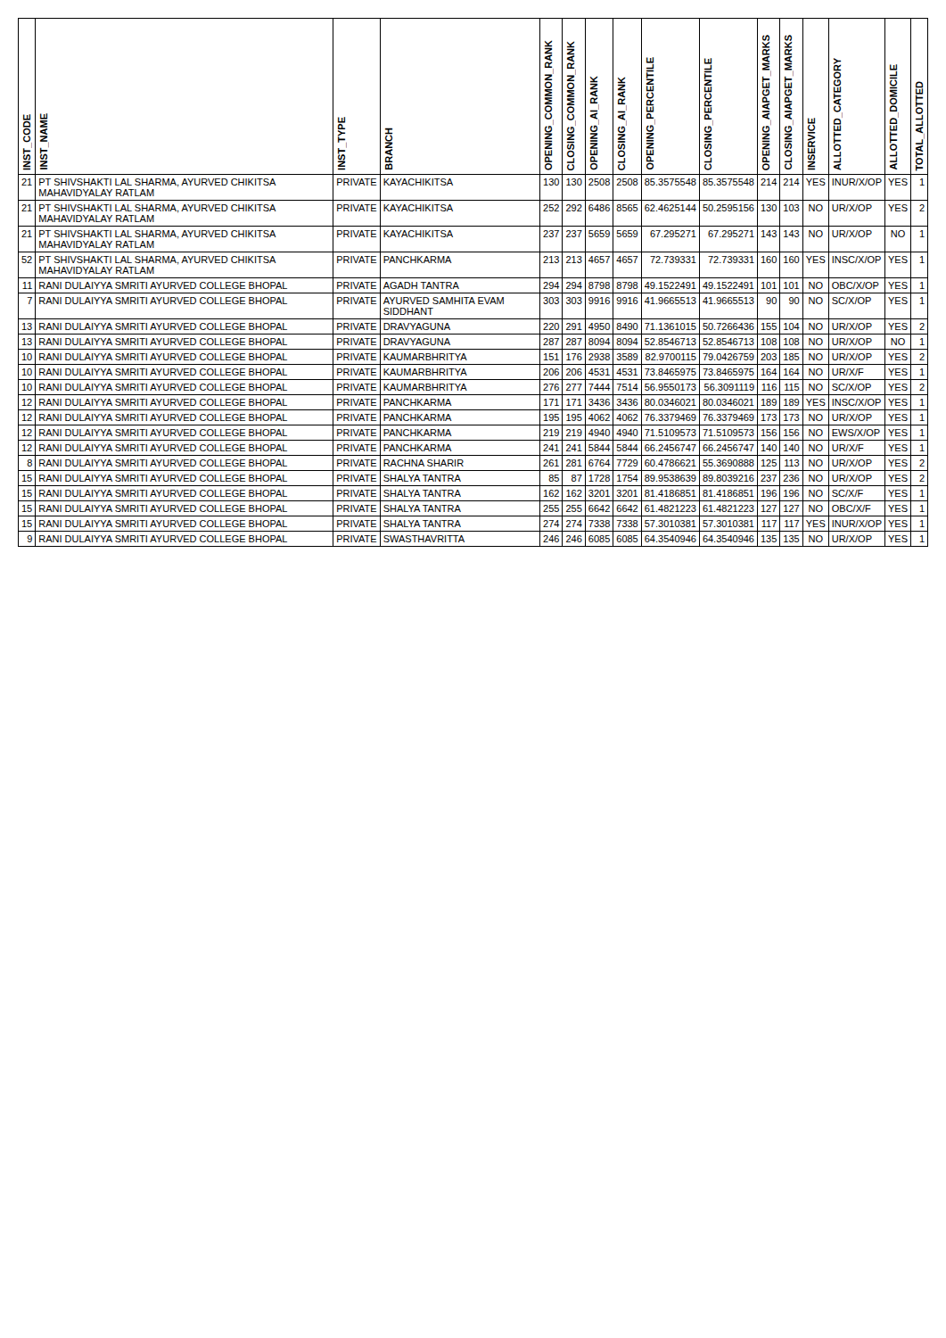| INST_CODE | INST_NAME | INST_TYPE | BRANCH | OPENING_COMMON_RANK | CLOSING_COMMON_RANK | OPENING_AI_RANK | CLOSING_AI_RANK | OPENING_PERCENTILE | CLOSING_PERCENTILE | OPENING_AIAPGET_MARKS | CLOSING_AIAPGET_MARKS | INSERVICE | ALLOTTED_CATEGORY | ALLOTTED_DOMICILE | TOTAL_ALLOTTED |
| --- | --- | --- | --- | --- | --- | --- | --- | --- | --- | --- | --- | --- | --- | --- | --- |
| 21 | PT SHIVSHAKTI LAL SHARMA, AYURVED CHIKITSA MAHAVIDYALAY RATLAM | PRIVATE | KAYACHIKITSA | 130 | 130 | 2508 | 2508 | 85.3575548 | 85.3575548 | 214 | 214 | YES | INUR/X/OP | YES | 1 |
| 21 | PT SHIVSHAKTI LAL SHARMA, AYURVED CHIKITSA MAHAVIDYALAY RATLAM | PRIVATE | KAYACHIKITSA | 252 | 292 | 6486 | 8565 | 62.4625144 | 50.2595156 | 130 | 103 | NO | UR/X/OP | YES | 2 |
| 21 | PT SHIVSHAKTI LAL SHARMA, AYURVED CHIKITSA MAHAVIDYALAY RATLAM | PRIVATE | KAYACHIKITSA | 237 | 237 | 5659 | 5659 | 67.295271 | 67.295271 | 143 | 143 | NO | UR/X/OP | NO | 1 |
| 52 | PT SHIVSHAKTI LAL SHARMA, AYURVED CHIKITSA MAHAVIDYALAY RATLAM | PRIVATE | PANCHKARMA | 213 | 213 | 4657 | 4657 | 72.739331 | 72.739331 | 160 | 160 | YES | INSC/X/OP | YES | 1 |
| 11 | RANI DULAIYYA SMRITI AYURVED COLLEGE BHOPAL | PRIVATE | AGADH TANTRA | 294 | 294 | 8798 | 8798 | 49.1522491 | 49.1522491 | 101 | 101 | NO | OBC/X/OP | YES | 1 |
| 7 | RANI DULAIYYA SMRITI AYURVED COLLEGE BHOPAL | PRIVATE | AYURVED SAMHITA EVAM SIDDHANT | 303 | 303 | 9916 | 9916 | 41.9665513 | 41.9665513 | 90 | 90 | NO | SC/X/OP | YES | 1 |
| 13 | RANI DULAIYYA SMRITI AYURVED COLLEGE BHOPAL | PRIVATE | DRAVYAGUNA | 220 | 291 | 4950 | 8490 | 71.1361015 | 50.7266436 | 155 | 104 | NO | UR/X/OP | YES | 2 |
| 13 | RANI DULAIYYA SMRITI AYURVED COLLEGE BHOPAL | PRIVATE | DRAVYAGUNA | 287 | 287 | 8094 | 8094 | 52.8546713 | 52.8546713 | 108 | 108 | NO | UR/X/OP | NO | 1 |
| 10 | RANI DULAIYYA SMRITI AYURVED COLLEGE BHOPAL | PRIVATE | KAUMARBHRITYA | 151 | 176 | 2938 | 3589 | 82.9700115 | 79.0426759 | 203 | 185 | NO | UR/X/OP | YES | 2 |
| 10 | RANI DULAIYYA SMRITI AYURVED COLLEGE BHOPAL | PRIVATE | KAUMARBHRITYA | 206 | 206 | 4531 | 4531 | 73.8465975 | 73.8465975 | 164 | 164 | NO | UR/X/F | YES | 1 |
| 10 | RANI DULAIYYA SMRITI AYURVED COLLEGE BHOPAL | PRIVATE | KAUMARBHRITYA | 276 | 277 | 7444 | 7514 | 56.9550173 | 56.3091119 | 116 | 115 | NO | SC/X/OP | YES | 2 |
| 12 | RANI DULAIYYA SMRITI AYURVED COLLEGE BHOPAL | PRIVATE | PANCHKARMA | 171 | 171 | 3436 | 3436 | 80.0346021 | 80.0346021 | 189 | 189 | YES | INSC/X/OP | YES | 1 |
| 12 | RANI DULAIYYA SMRITI AYURVED COLLEGE BHOPAL | PRIVATE | PANCHKARMA | 195 | 195 | 4062 | 4062 | 76.3379469 | 76.3379469 | 173 | 173 | NO | UR/X/OP | YES | 1 |
| 12 | RANI DULAIYYA SMRITI AYURVED COLLEGE BHOPAL | PRIVATE | PANCHKARMA | 219 | 219 | 4940 | 4940 | 71.5109573 | 71.5109573 | 156 | 156 | NO | EWS/X/OP | YES | 1 |
| 12 | RANI DULAIYYA SMRITI AYURVED COLLEGE BHOPAL | PRIVATE | PANCHKARMA | 241 | 241 | 5844 | 5844 | 66.2456747 | 66.2456747 | 140 | 140 | NO | UR/X/F | YES | 1 |
| 8 | RANI DULAIYYA SMRITI AYURVED COLLEGE BHOPAL | PRIVATE | RACHNA SHARIR | 261 | 281 | 6764 | 7729 | 60.4786621 | 55.3690888 | 125 | 113 | NO | UR/X/OP | YES | 2 |
| 15 | RANI DULAIYYA SMRITI AYURVED COLLEGE BHOPAL | PRIVATE | SHALYA TANTRA | 85 | 87 | 1728 | 1754 | 89.9538639 | 89.8039216 | 237 | 236 | NO | UR/X/OP | YES | 2 |
| 15 | RANI DULAIYYA SMRITI AYURVED COLLEGE BHOPAL | PRIVATE | SHALYA TANTRA | 162 | 162 | 3201 | 3201 | 81.4186851 | 81.4186851 | 196 | 196 | NO | SC/X/F | YES | 1 |
| 15 | RANI DULAIYYA SMRITI AYURVED COLLEGE BHOPAL | PRIVATE | SHALYA TANTRA | 255 | 255 | 6642 | 6642 | 61.4821223 | 61.4821223 | 127 | 127 | NO | OBC/X/F | YES | 1 |
| 15 | RANI DULAIYYA SMRITI AYURVED COLLEGE BHOPAL | PRIVATE | SHALYA TANTRA | 274 | 274 | 7338 | 7338 | 57.3010381 | 57.3010381 | 117 | 117 | YES | INUR/X/OP | YES | 1 |
| 9 | RANI DULAIYYA SMRITI AYURVED COLLEGE BHOPAL | PRIVATE | SWASTHAVRITTA | 246 | 246 | 6085 | 6085 | 64.3540946 | 64.3540946 | 135 | 135 | NO | UR/X/OP | YES | 1 |